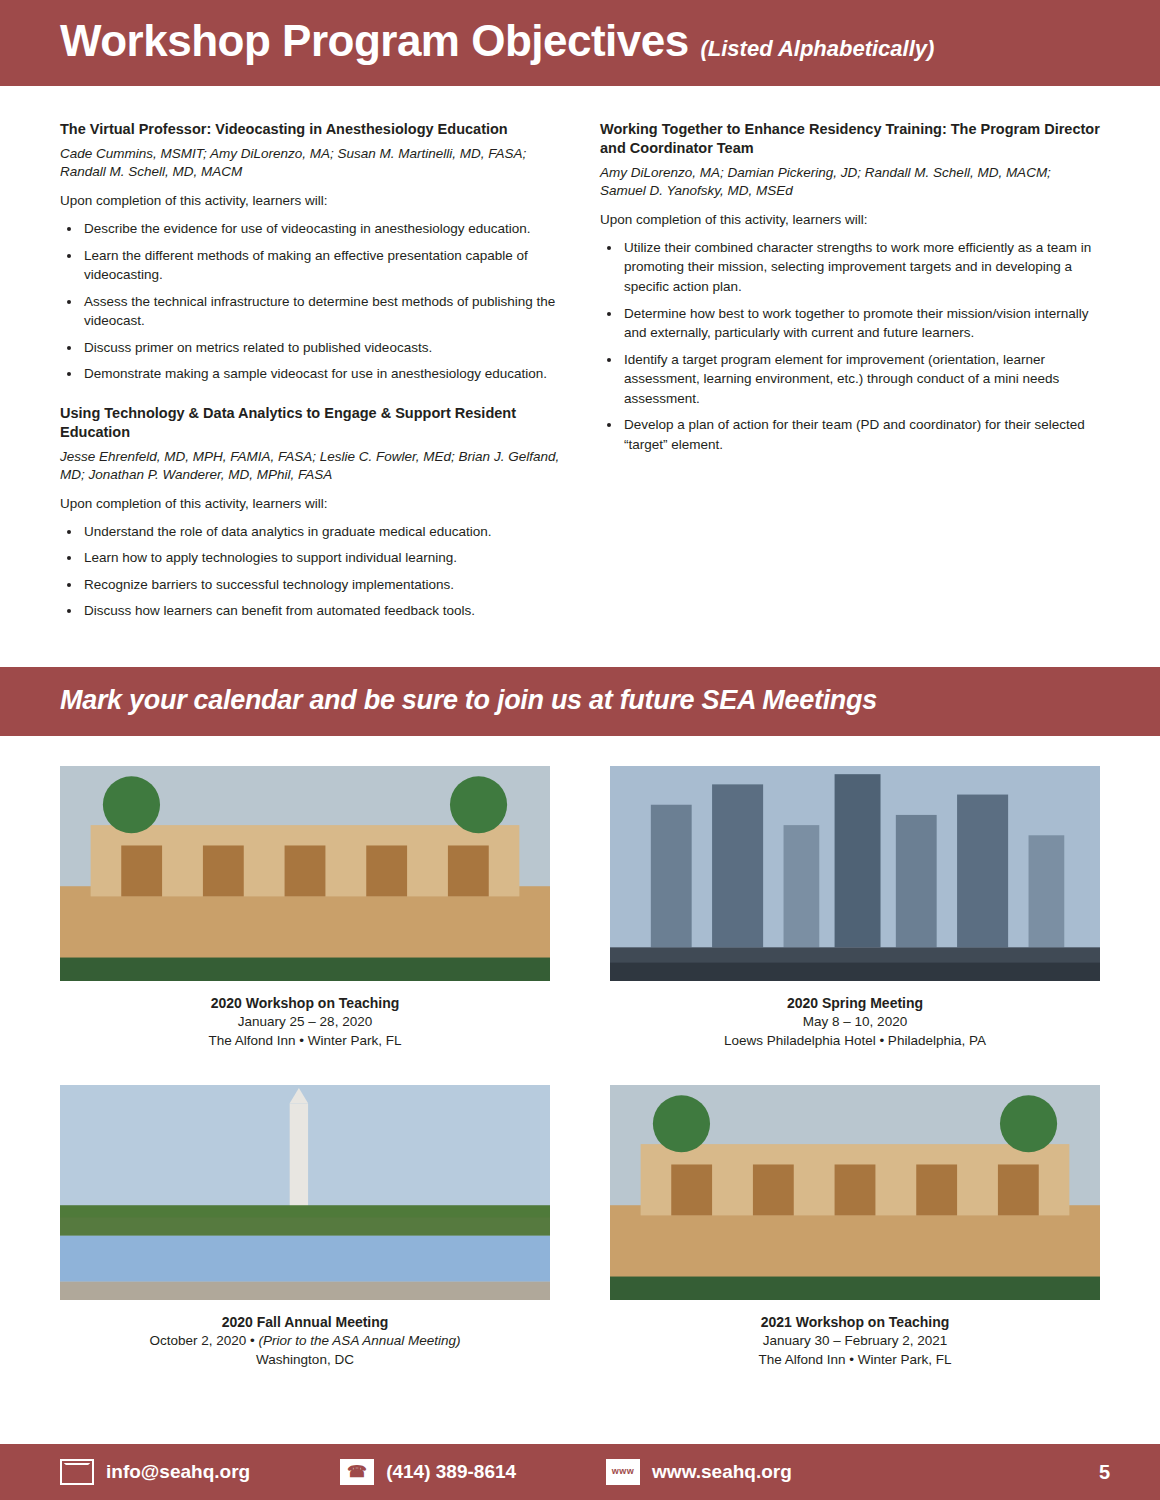Workshop Program Objectives (Listed Alphabetically)
The Virtual Professor: Videocasting in Anesthesiology Education
Cade Cummins, MSMIT; Amy DiLorenzo, MA; Susan M. Martinelli, MD, FASA; Randall M. Schell, MD, MACM
Upon completion of this activity, learners will:
Describe the evidence for use of videocasting in anesthesiology education.
Learn the different methods of making an effective presentation capable of videocasting.
Assess the technical infrastructure to determine best methods of publishing the videocast.
Discuss primer on metrics related to published videocasts.
Demonstrate making a sample videocast for use in anesthesiology education.
Using Technology & Data Analytics to Engage & Support Resident Education
Jesse Ehrenfeld, MD, MPH, FAMIA, FASA; Leslie C. Fowler, MEd; Brian J. Gelfand, MD; Jonathan P. Wanderer, MD, MPhil, FASA
Upon completion of this activity, learners will:
Understand the role of data analytics in graduate medical education.
Learn how to apply technologies to support individual learning.
Recognize barriers to successful technology implementations.
Discuss how learners can benefit from automated feedback tools.
Working Together to Enhance Residency Training: The Program Director and Coordinator Team
Amy DiLorenzo, MA; Damian Pickering, JD; Randall M. Schell, MD, MACM; Samuel D. Yanofsky, MD, MSEd
Upon completion of this activity, learners will:
Utilize their combined character strengths to work more efficiently as a team in promoting their mission, selecting improvement targets and in developing a specific action plan.
Determine how best to work together to promote their mission/vision internally and externally, particularly with current and future learners.
Identify a target program element for improvement (orientation, learner assessment, learning environment, etc.) through conduct of a mini needs assessment.
Develop a plan of action for their team (PD and coordinator) for their selected “target” element.
Mark your calendar and be sure to join us at future SEA Meetings
2020 Workshop on Teaching
January 25 – 28, 2020
The Alfond Inn • Winter Park, FL
2020 Spring Meeting
May 8 – 10, 2020
Loews Philadelphia Hotel • Philadelphia, PA
2020 Fall Annual Meeting
October 2, 2020 • (Prior to the ASA Annual Meeting)
Washington, DC
2021 Workshop on Teaching
January 30 – February 2, 2021
The Alfond Inn • Winter Park, FL
info@seahq.org
☎ (414) 389-8614
www www.seahq.org
5